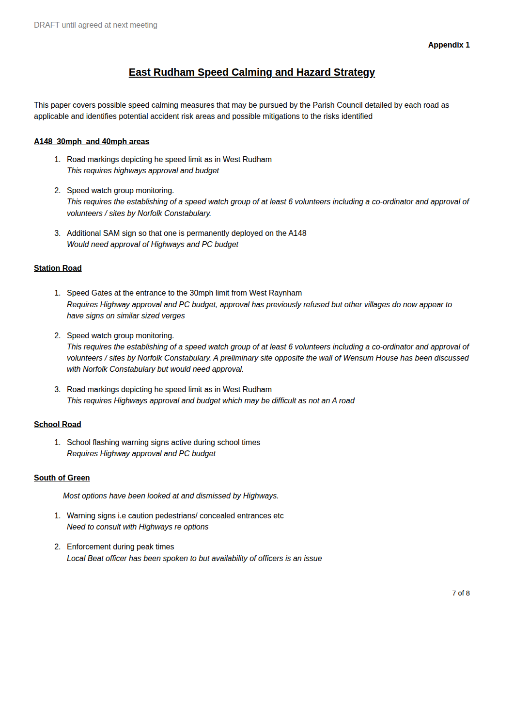DRAFT until agreed at next meeting
Appendix 1
East Rudham Speed Calming and Hazard Strategy
This paper covers possible speed calming measures that may be pursued by the Parish Council detailed by each road as applicable and identifies potential accident risk areas and possible mitigations to the risks identified
A148 30mph and 40mph areas
Road markings depicting he speed limit as in West Rudham
This requires highways approval and budget
Speed watch group monitoring.
This requires the establishing of a speed watch group of at least 6 volunteers including a co-ordinator and approval of volunteers / sites by Norfolk Constabulary.
Additional SAM sign so that one is permanently deployed on the A148
Would need approval of Highways and PC budget
Station Road
Speed Gates at the entrance to the 30mph limit from West Raynham
Requires Highway approval and PC budget, approval has previously refused but other villages do now appear to have signs on similar sized verges
Speed watch group monitoring.
This requires the establishing of a speed watch group of at least 6 volunteers including a co-ordinator and approval of volunteers / sites by Norfolk Constabulary. A preliminary site opposite the wall of Wensum House has been discussed with Norfolk Constabulary but would need approval.
Road markings depicting he speed limit as in West Rudham
This requires Highways approval and budget which may be difficult as not an A road
School Road
School flashing warning signs active during school times
Requires Highway approval and PC budget
South of Green
Most options have been looked at and dismissed by Highways.
Warning signs i.e caution pedestrians/ concealed entrances etc
Need to consult with Highways re options
Enforcement during peak times
Local Beat officer has been spoken to but availability of officers is an issue
7 of 8